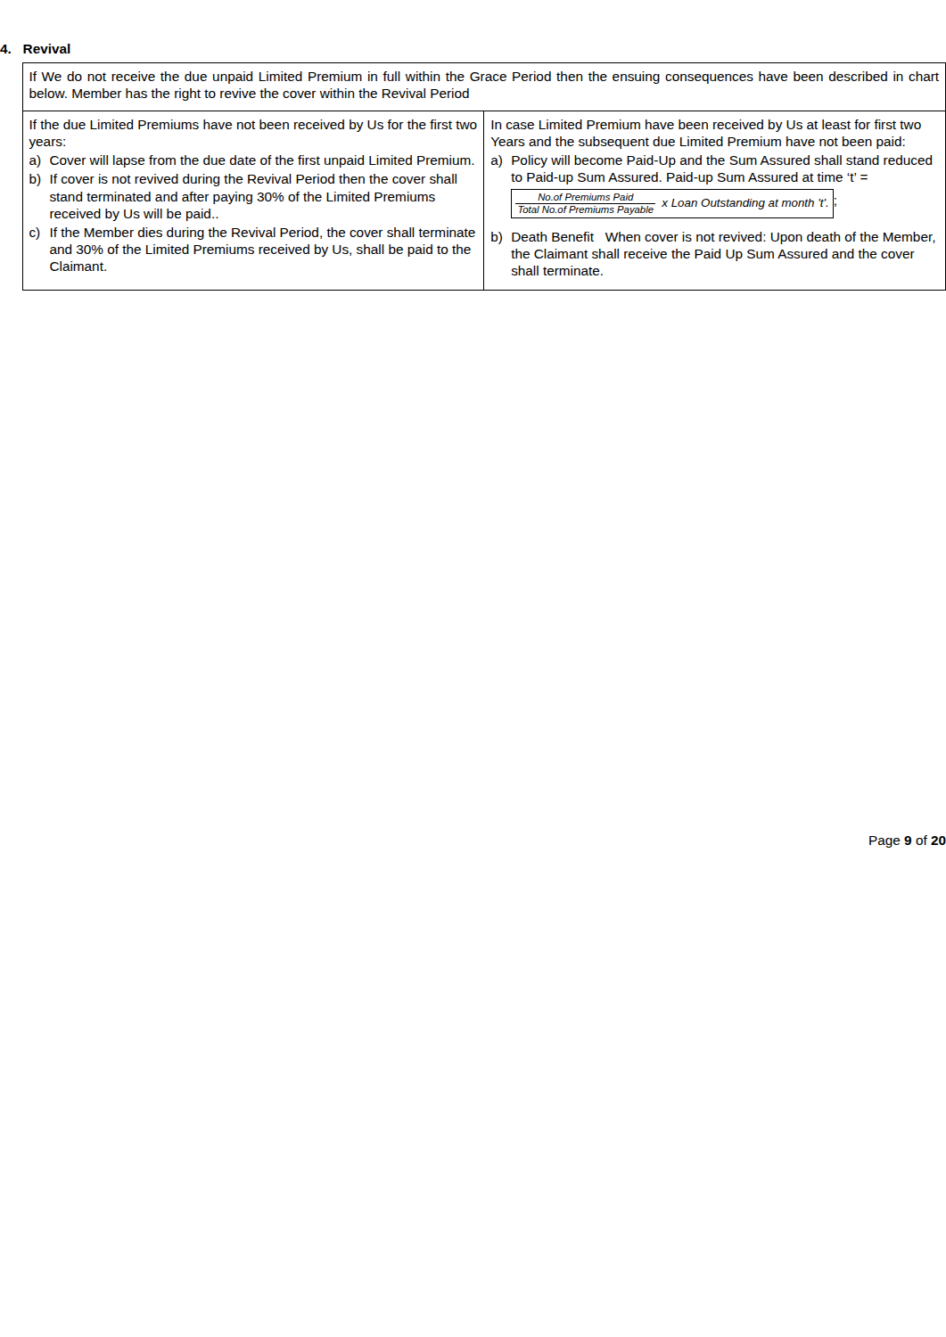4. Revival
| If We do not receive the due unpaid Limited Premium in full within the Grace Period then the ensuing consequences have been described in chart below. Member has the right to revive the cover within the Revival Period |
| If the due Limited Premiums have not been received by Us for the first two years: a) Cover will lapse from the due date of the first unpaid Limited Premium. b) If cover is not revived during the Revival Period then the cover shall stand terminated and after paying 30% of the Limited Premiums received by Us will be paid.. c) If the Member dies during the Revival Period, the cover shall terminate and 30% of the Limited Premiums received by Us, shall be paid to the Claimant. | In case Limited Premium have been received by Us at least for first two Years and the subsequent due Limited Premium have not been paid: a) Policy will become Paid-Up and the Sum Assured shall stand reduced to Paid-up Sum Assured. Paid-up Sum Assured at time ‘t’ = No.of Premiums Paid Total No.of Premiums Payable x Loan Outstanding at month 't'. ; b) Death Benefit When cover is not revived: Upon death of the Member, the Claimant shall receive the Paid Up Sum Assured and the cover shall terminate. |
Page 9 of 20